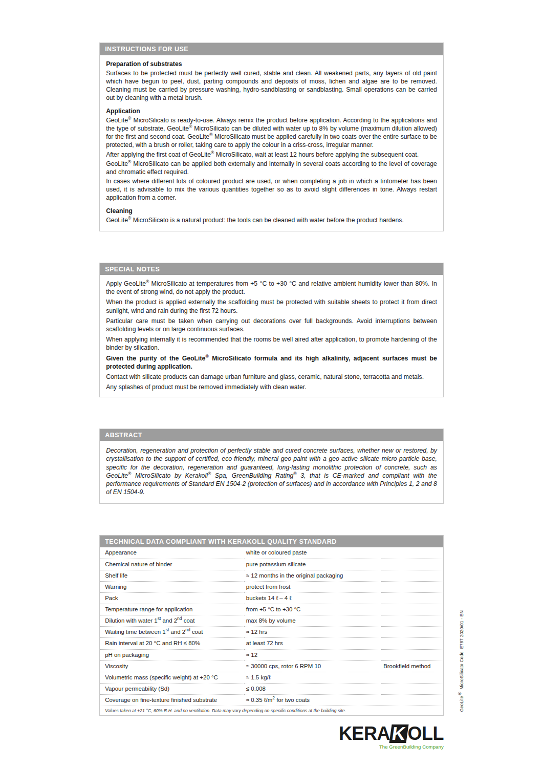INSTRUCTIONS FOR USE
Preparation of substrates
Surfaces to be protected must be perfectly well cured, stable and clean. All weakened parts, any layers of old paint which have begun to peel, dust, parting compounds and deposits of moss, lichen and algae are to be removed. Cleaning must be carried by pressure washing, hydro-sandblasting or sandblasting. Small operations can be carried out by cleaning with a metal brush.
Application
GeoLite® MicroSilicato is ready-to-use. Always remix the product before application. According to the applications and the type of substrate, GeoLite® MicroSilicato can be diluted with water up to 8% by volume (maximum dilution allowed) for the first and second coat. GeoLite® MicroSilicato must be applied carefully in two coats over the entire surface to be protected, with a brush or roller, taking care to apply the colour in a criss-cross, irregular manner.
After applying the first coat of GeoLite® MicroSilicato, wait at least 12 hours before applying the subsequent coat.
GeoLite® MicroSilicato can be applied both externally and internally in several coats according to the level of coverage and chromatic effect required.
In cases where different lots of coloured product are used, or when completing a job in which a tintometer has been used, it is advisable to mix the various quantities together so as to avoid slight differences in tone. Always restart application from a corner.
Cleaning
GeoLite® MicroSilicato is a natural product: the tools can be cleaned with water before the product hardens.
SPECIAL NOTES
Apply GeoLite® MicroSilicato at temperatures from +5 °C to +30 °C and relative ambient humidity lower than 80%. In the event of strong wind, do not apply the product.
When the product is applied externally the scaffolding must be protected with suitable sheets to protect it from direct sunlight, wind and rain during the first 72 hours.
Particular care must be taken when carrying out decorations over full backgrounds. Avoid interruptions between scaffolding levels or on large continuous surfaces.
When applying internally it is recommended that the rooms be well aired after application, to promote hardening of the binder by silication.
Given the purity of the GeoLite® MicroSilicato formula and its high alkalinity, adjacent surfaces must be protected during application.
Contact with silicate products can damage urban furniture and glass, ceramic, natural stone, terracotta and metals.
Any splashes of product must be removed immediately with clean water.
ABSTRACT
Decoration, regeneration and protection of perfectly stable and cured concrete surfaces, whether new or restored, by crystallisation to the support of certified, eco-friendly, mineral geo-paint with a geo-active silicate micro-particle base, specific for the decoration, regeneration and guaranteed, long-lasting monolithic protection of concrete, such as GeoLite® MicroSilicato by Kerakoll® Spa, GreenBuilding Rating® 3, that is CE-marked and compliant with the performance requirements of Standard EN 1504-2 (protection of surfaces) and in accordance with Principles 1, 2 and 8 of EN 1504-9.
TECHNICAL DATA COMPLIANT WITH KERAKOLL QUALITY STANDARD
| Appearance | white or coloured paste | |
| Chemical nature of binder | pure potassium silicate | |
| Shelf life | ≈ 12 months in the original packaging | |
| Warning | protect from frost | |
| Pack | buckets 14 ℓ – 4 ℓ | |
| Temperature range for application | from +5 °C to +30 °C | |
| Dilution with water 1 st and 2 nd coat | max 8% by volume | |
| Waiting time between 1 st and 2 nd coat | ≈ 12 hrs | |
| Rain interval at 20 °C and RH ≤ 80% | at least 72 hrs | |
| pH on packaging | ≈ 12 | |
| Viscosity | ≈ 30000 cps, rotor 6 RPM 10 | Brookfield method |
| Volumetric mass (specific weight) at +20 °C | ≈ 1.5 kg/ℓ | |
| Vapour permeability (Sd) | ≤ 0.008 | |
| Coverage on fine-texture finished substrate | ≈ 0.35 ℓ/m 2 for two coats | |
Values taken at +21 °C, 60% R.H. and no ventilation. Data may vary depending on specific conditions at the building site.
GeoLite® MicroSilicato Code: E787 2020/01 - EN
KERAKOLL
The GreenBuilding Company